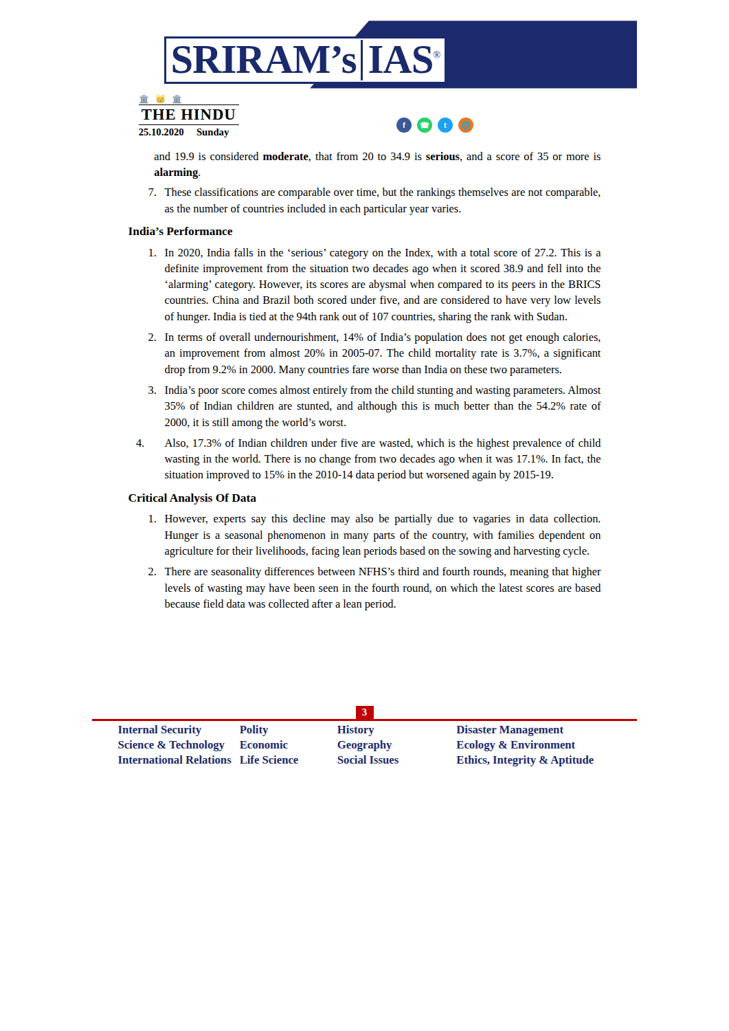SRIRAM’s IAS®
🏛️ 👑 🏛️
THE HINDU
25.10.2020 Sunday
f ☎ t 🌐 http://www.sriramsias.com
and 19.9 is considered moderate, that from 20 to 34.9 is serious, and a score of 35 or more is alarming.
These classifications are comparable over time, but the rankings themselves are not comparable, as the number of countries included in each particular year varies.
India’s Performance
In 2020, India falls in the ‘serious’ category on the Index, with a total score of 27.2. This is a definite improvement from the situation two decades ago when it scored 38.9 and fell into the ‘alarming’ category. However, its scores are abysmal when compared to its peers in the BRICS countries. China and Brazil both scored under five, and are considered to have very low levels of hunger. India is tied at the 94th rank out of 107 countries, sharing the rank with Sudan.
In terms of overall undernourishment, 14% of India’s population does not get enough calories, an improvement from almost 20% in 2005-07. The child mortality rate is 3.7%, a significant drop from 9.2% in 2000. Many countries fare worse than India on these two parameters.
India’s poor score comes almost entirely from the child stunting and wasting parameters. Almost 35% of Indian children are stunted, and although this is much better than the 54.2% rate of 2000, it is still among the world’s worst.
Also, 17.3% of Indian children under five are wasted, which is the highest prevalence of child wasting in the world. There is no change from two decades ago when it was 17.1%. In fact, the situation improved to 15% in the 2010-14 data period but worsened again by 2015-19.
Critical Analysis Of Data
However, experts say this decline may also be partially due to vagaries in data collection. Hunger is a seasonal phenomenon in many parts of the country, with families dependent on agriculture for their livelihoods, facing lean periods based on the sowing and harvesting cycle.
There are seasonality differences between NFHS’s third and fourth rounds, meaning that higher levels of wasting may have been seen in the fourth round, on which the latest scores are based because field data was collected after a lean period.
3
| Internal Security | Polity | History | Disaster Management |
| Science & Technology | Economic | Geography | Ecology & Environment |
| International Relations | Life Science | Social Issues | Ethics, Integrity & Aptitude |